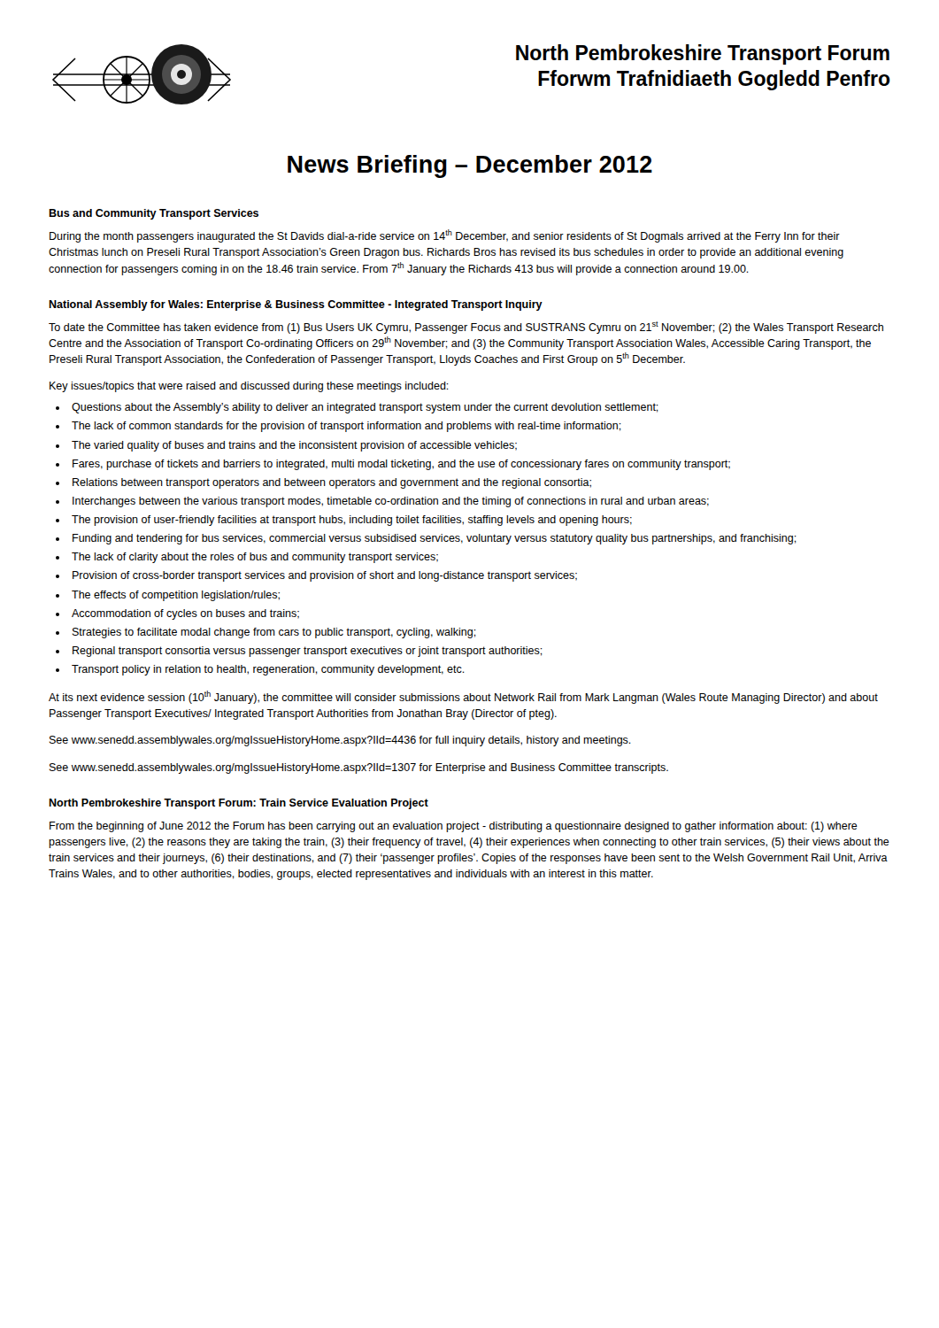North Pembrokeshire Transport Forum
Fforwm Trafnidiaeth Gogledd Penfro
News Briefing – December 2012
Bus and Community Transport Services
During the month passengers inaugurated the St Davids dial-a-ride service on 14th December, and senior residents of St Dogmals arrived at the Ferry Inn for their Christmas lunch on Preseli Rural Transport Association’s Green Dragon bus. Richards Bros has revised its bus schedules in order to provide an additional evening connection for passengers coming in on the 18.46 train service. From 7th January the Richards 413 bus will provide a connection around 19.00.
National Assembly for Wales: Enterprise & Business Committee - Integrated Transport Inquiry
To date the Committee has taken evidence from (1) Bus Users UK Cymru, Passenger Focus and SUSTRANS Cymru on 21st November; (2) the Wales Transport Research Centre and the Association of Transport Co-ordinating Officers on 29th November; and (3) the Community Transport Association Wales, Accessible Caring Transport, the Preseli Rural Transport Association, the Confederation of Passenger Transport, Lloyds Coaches and First Group on 5th December.
Key issues/topics that were raised and discussed during these meetings included:
Questions about the Assembly’s ability to deliver an integrated transport system under the current devolution settlement;
The lack of common standards for the provision of transport information and problems with real-time information;
The varied quality of buses and trains and the inconsistent provision of accessible vehicles;
Fares, purchase of tickets and barriers to integrated, multi modal ticketing, and the use of concessionary fares on community transport;
Relations between transport operators and between operators and government and the regional consortia;
Interchanges between the various transport modes, timetable co-ordination and the timing of connections in rural and urban areas;
The provision of user-friendly facilities at transport hubs, including toilet facilities, staffing levels and opening hours;
Funding and tendering for bus services, commercial versus subsidised services, voluntary versus statutory quality bus partnerships, and franchising;
The lack of clarity about the roles of bus and community transport services;
Provision of cross-border transport services and provision of short and long-distance transport services;
The effects of competition legislation/rules;
Accommodation of cycles on buses and trains;
Strategies to facilitate modal change from cars to public transport, cycling, walking;
Regional transport consortia versus passenger transport executives or joint transport authorities;
Transport policy in relation to health, regeneration, community development, etc.
At its next evidence session (10th January), the committee will consider submissions about Network Rail from Mark Langman (Wales Route Managing Director) and about Passenger Transport Executives/ Integrated Transport Authorities from Jonathan Bray (Director of pteg).
See www.senedd.assemblywales.org/mgIssueHistoryHome.aspx?IId=4436 for full inquiry details, history and meetings.
See www.senedd.assemblywales.org/mgIssueHistoryHome.aspx?IId=1307 for Enterprise and Business Committee transcripts.
North Pembrokeshire Transport Forum: Train Service Evaluation Project
From the beginning of June 2012 the Forum has been carrying out an evaluation project - distributing a questionnaire designed to gather information about: (1) where passengers live, (2) the reasons they are taking the train, (3) their frequency of travel, (4) their experiences when connecting to other train services, (5) their views about the train services and their journeys, (6) their destinations, and (7) their ‘passenger profiles’. Copies of the responses have been sent to the Welsh Government Rail Unit, Arriva Trains Wales, and to other authorities, bodies, groups, elected representatives and individuals with an interest in this matter.